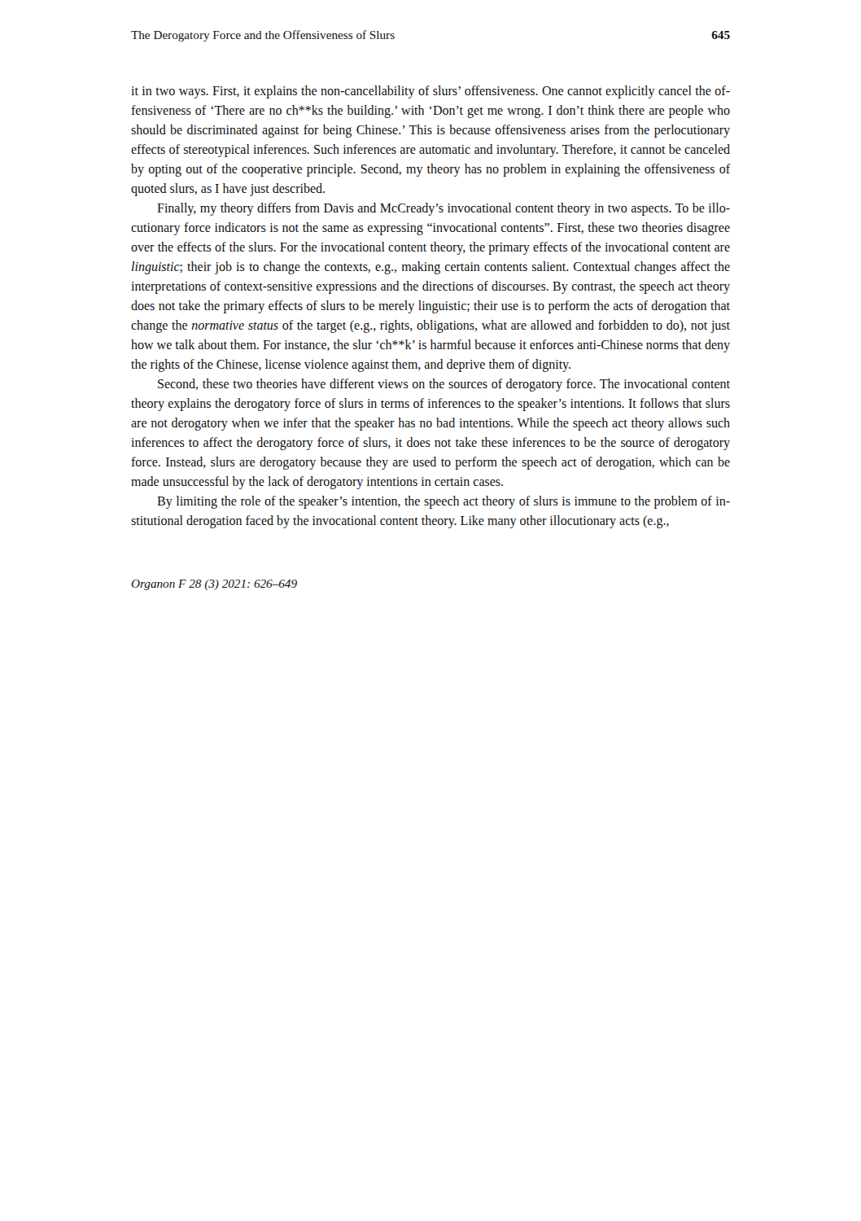The Derogatory Force and the Offensiveness of Slurs 645
it in two ways. First, it explains the non-cancellability of slurs’ offensiveness. One cannot explicitly cancel the offensiveness of ‘There are no ch**ks the building.’ with ‘Don’t get me wrong. I don’t think there are people who should be discriminated against for being Chinese.’ This is because offensiveness arises from the perlocutionary effects of stereotypical inferences. Such inferences are automatic and involuntary. Therefore, it cannot be canceled by opting out of the cooperative principle. Second, my theory has no problem in explaining the offensiveness of quoted slurs, as I have just described.
Finally, my theory differs from Davis and McCready’s invocational content theory in two aspects. To be illocutionary force indicators is not the same as expressing “invocational contents”. First, these two theories disagree over the effects of the slurs. For the invocational content theory, the primary effects of the invocational content are linguistic; their job is to change the contexts, e.g., making certain contents salient. Contextual changes affect the interpretations of context-sensitive expressions and the directions of discourses. By contrast, the speech act theory does not take the primary effects of slurs to be merely linguistic; their use is to perform the acts of derogation that change the normative status of the target (e.g., rights, obligations, what are allowed and forbidden to do), not just how we talk about them. For instance, the slur ‘ch**k’ is harmful because it enforces anti-Chinese norms that deny the rights of the Chinese, license violence against them, and deprive them of dignity.
Second, these two theories have different views on the sources of derogatory force. The invocational content theory explains the derogatory force of slurs in terms of inferences to the speaker’s intentions. It follows that slurs are not derogatory when we infer that the speaker has no bad intentions. While the speech act theory allows such inferences to affect the derogatory force of slurs, it does not take these inferences to be the source of derogatory force. Instead, slurs are derogatory because they are used to perform the speech act of derogation, which can be made unsuccessful by the lack of derogatory intentions in certain cases.
By limiting the role of the speaker’s intention, the speech act theory of slurs is immune to the problem of institutional derogation faced by the invocational content theory. Like many other illocutionary acts (e.g.,
Organon F 28 (3) 2021: 626–649